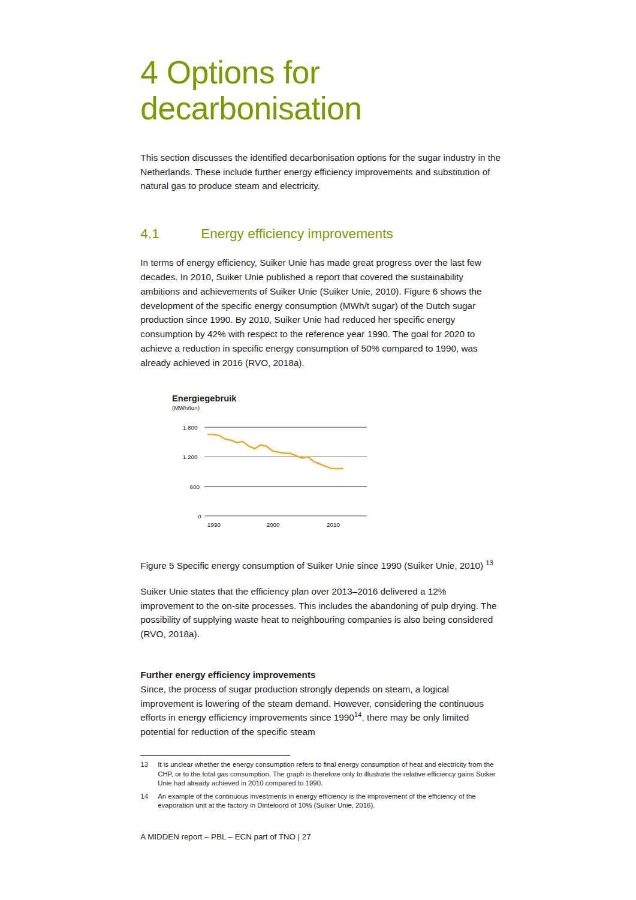4 Options for
decarbonisation
This section discusses the identified decarbonisation options for the sugar industry in the Netherlands. These include further energy efficiency improvements and substitution of natural gas to produce steam and electricity.
4.1 Energy efficiency improvements
In terms of energy efficiency, Suiker Unie has made great progress over the last few decades. In 2010, Suiker Unie published a report that covered the sustainability ambitions and achievements of Suiker Unie (Suiker Unie, 2010). Figure 6 shows the development of the specific energy consumption (MWh/t sugar) of the Dutch sugar production since 1990. By 2010, Suiker Unie had reduced her specific energy consumption by 42% with respect to the reference year 1990. The goal for 2020 to achieve a reduction in specific energy consumption of 50% compared to 1990, was already achieved in 2016 (RVO, 2018a).
Energiegebruik (MWh/ton) 1.800 1.200 600 0 1990 2000 2010
Figure 5 Specific energy consumption of Suiker Unie since 1990 (Suiker Unie, 2010) 13
Suiker Unie states that the efficiency plan over 2013–2016 delivered a 12% improvement to the on-site processes. This includes the abandoning of pulp drying. The possibility of supplying waste heat to neighbouring companies is also being considered (RVO, 2018a).
Further energy efficiency improvements
Since, the process of sugar production strongly depends on steam, a logical improvement is lowering of the steam demand. However, considering the continuous efforts in energy efficiency improvements since 199014, there may be only limited potential for reduction of the specific steam
13
It is unclear whether the energy consumption refers to final energy consumption of heat and electricity from the CHP, or to the total gas consumption. The graph is therefore only to illustrate the relative efficiency gains Suiker Unie had already achieved in 2010 compared to 1990.
14
An example of the continuous investments in energy efficiency is the improvement of the efficiency of the evaporation unit at the factory in Dinteloord of 10% (Suiker Unie, 2016).
A MIDDEN report – PBL – ECN part of TNO | 27